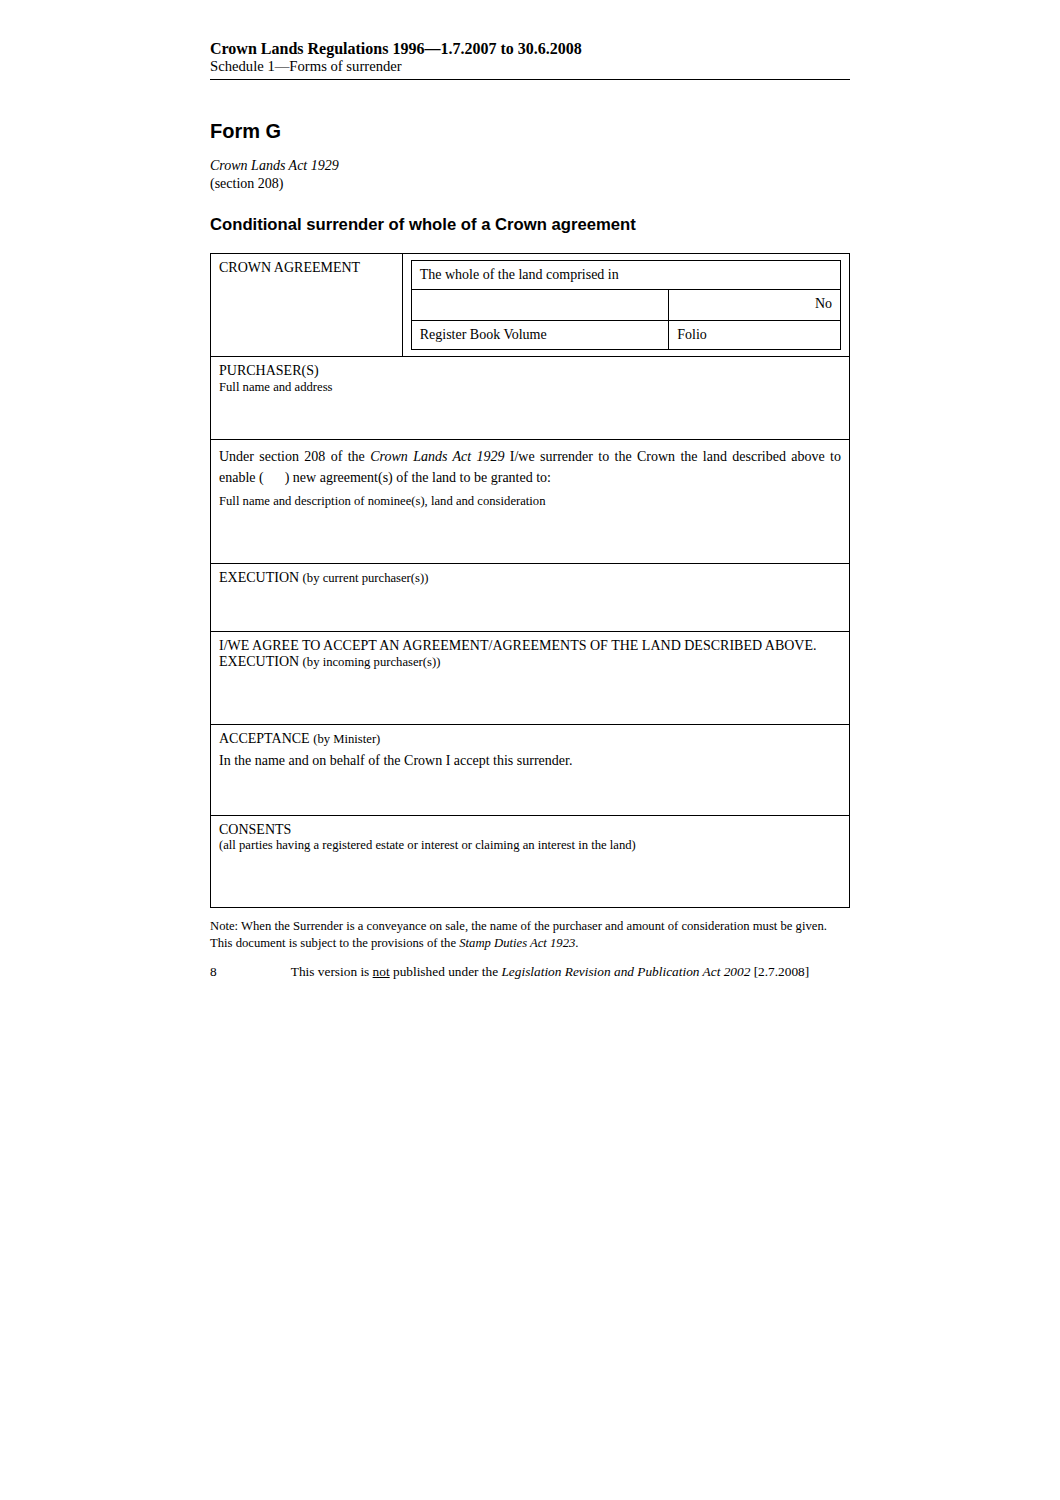Crown Lands Regulations 1996—1.7.2007 to 30.6.2008
Schedule 1—Forms of surrender
Form G
Crown Lands Act 1929
(section 208)
Conditional surrender of whole of a Crown agreement
| Crown Agreement | / The whole of the land comprised in / / / No / / Register Book Volume / Folio / |
| Purchaser(s) Full name and address |
| Under section 208 of the Crown Lands Act 1929 I/we surrender to the Crown the land described above to enable ( ) new agreement(s) of the land to be granted to: Full name and description of nominee(s), land and consideration |
| Execution (by current purchaser(s)) |
| I/WE AGREE TO ACCEPT AN AGREEMENT/AGREEMENTS OF THE LAND DESCRIBED ABOVE. Execution (by incoming purchaser(s)) |
| Acceptance (by Minister) In the name and on behalf of the Crown I accept this surrender. |
| Consents (all parties having a registered estate or interest or claiming an interest in the land) |
Note: When the Surrender is a conveyance on sale, the name of the purchaser and amount of consideration must be given. This document is subject to the provisions of the Stamp Duties Act 1923.
8
This version is not published under the Legislation Revision and Publication Act 2002 [2.7.2008]